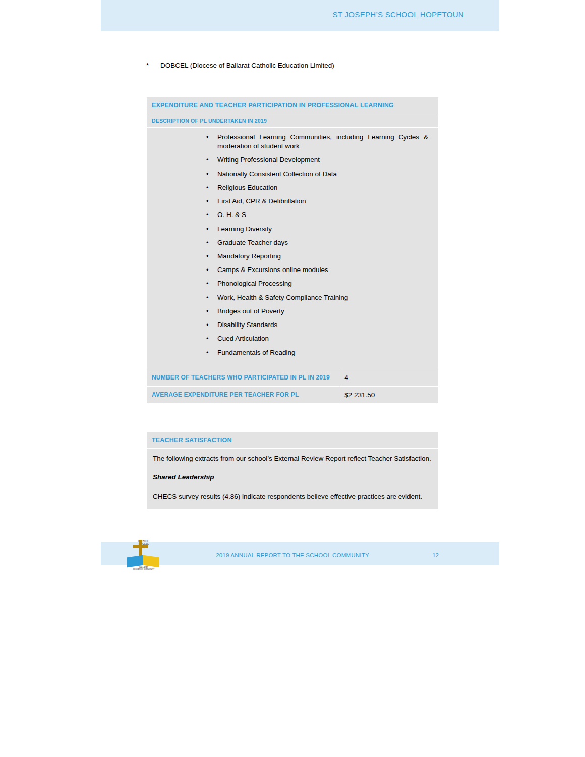ST JOSEPH’S SCHOOL HOPETOUN
*DOBCEL (Diocese of Ballarat Catholic Education Limited)
| Expenditure and Teacher Participation in Professional Learning |
| Description of PL undertaken in 2019 |
| Professional Learning Communities, including Learning Cycles & moderation of student work Writing Professional Development Nationally Consistent Collection of Data Religious Education First Aid, CPR & Defibrillation O. H. & S Learning Diversity Graduate Teacher days Mandatory Reporting Camps & Excursions online modules Phonological Processing Work, Health & Safety Compliance Training Bridges out of Poverty Disability Standards Cued Articulation Fundamentals of Reading |
| Number of teachers who participated in PL in 2019 | 4 |
| Average expenditure per teacher for PL | $2 231.50 |
| Teacher Satisfaction |
| The following extracts from our school’s External Review Report reflect Teacher Satisfaction. Shared Leadership CHECS survey results (4.86) indicate respondents believe effective practices are evident. |
2019 ANNUAL REPORT TO THE SCHOOL COMMUNITY
12
CATHOLIC
DIOCESE
of
BALLARAT
EDUCATION COMMUNITY